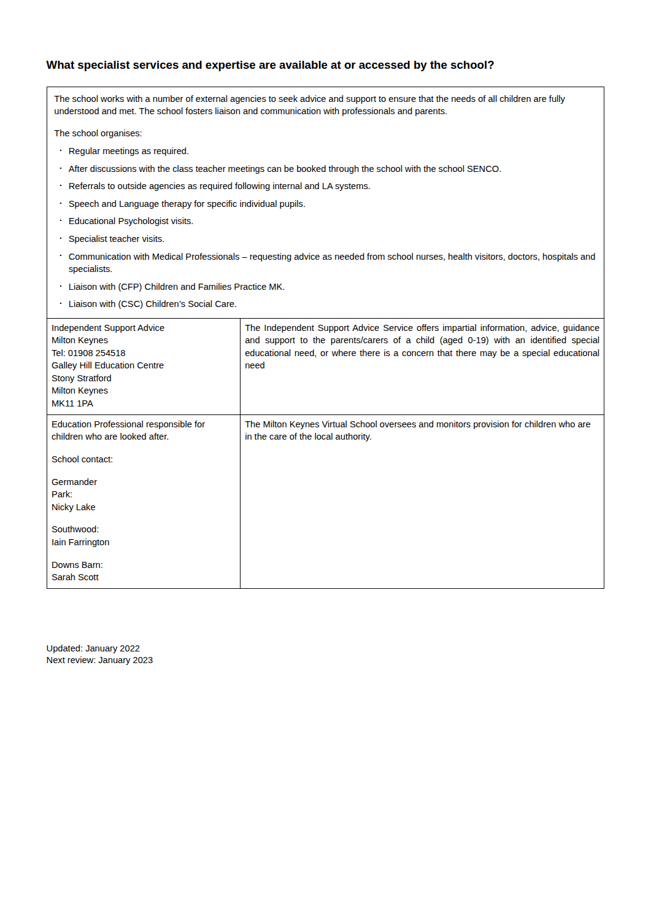What specialist services and expertise are available at or accessed by the school?
The school works with a number of external agencies to seek advice and support to ensure that the needs of all children are fully understood and met. The school fosters liaison and communication with professionals and parents.
The school organises:
Regular meetings as required.
After discussions with the class teacher meetings can be booked through the school with the school SENCO.
Referrals to outside agencies as required following internal and LA systems.
Speech and Language therapy for specific individual pupils.
Educational Psychologist visits.
Specialist teacher visits.
Communication with Medical Professionals – requesting advice as needed from school nurses, health visitors, doctors, hospitals and specialists.
Liaison with (CFP) Children and Families Practice MK.
Liaison with (CSC) Children’s Social Care.
| Independent Support Advice Milton Keynes Tel: 01908 254518 Galley Hill Education Centre Stony Stratford Milton Keynes MK11 1PA | The Independent Support Advice Service offers impartial information, advice, guidance and support to the parents/carers of a child (aged 0-19) with an identified special educational need, or where there is a concern that there may be a special educational need |
| Education Professional responsible for children who are looked after. School contact: Germander Park: Nicky Lake Southwood: Iain Farrington Downs Barn: Sarah Scott | The Milton Keynes Virtual School oversees and monitors provision for children who are in the care of the local authority. |
Updated: January 2022
Next review: January 2023